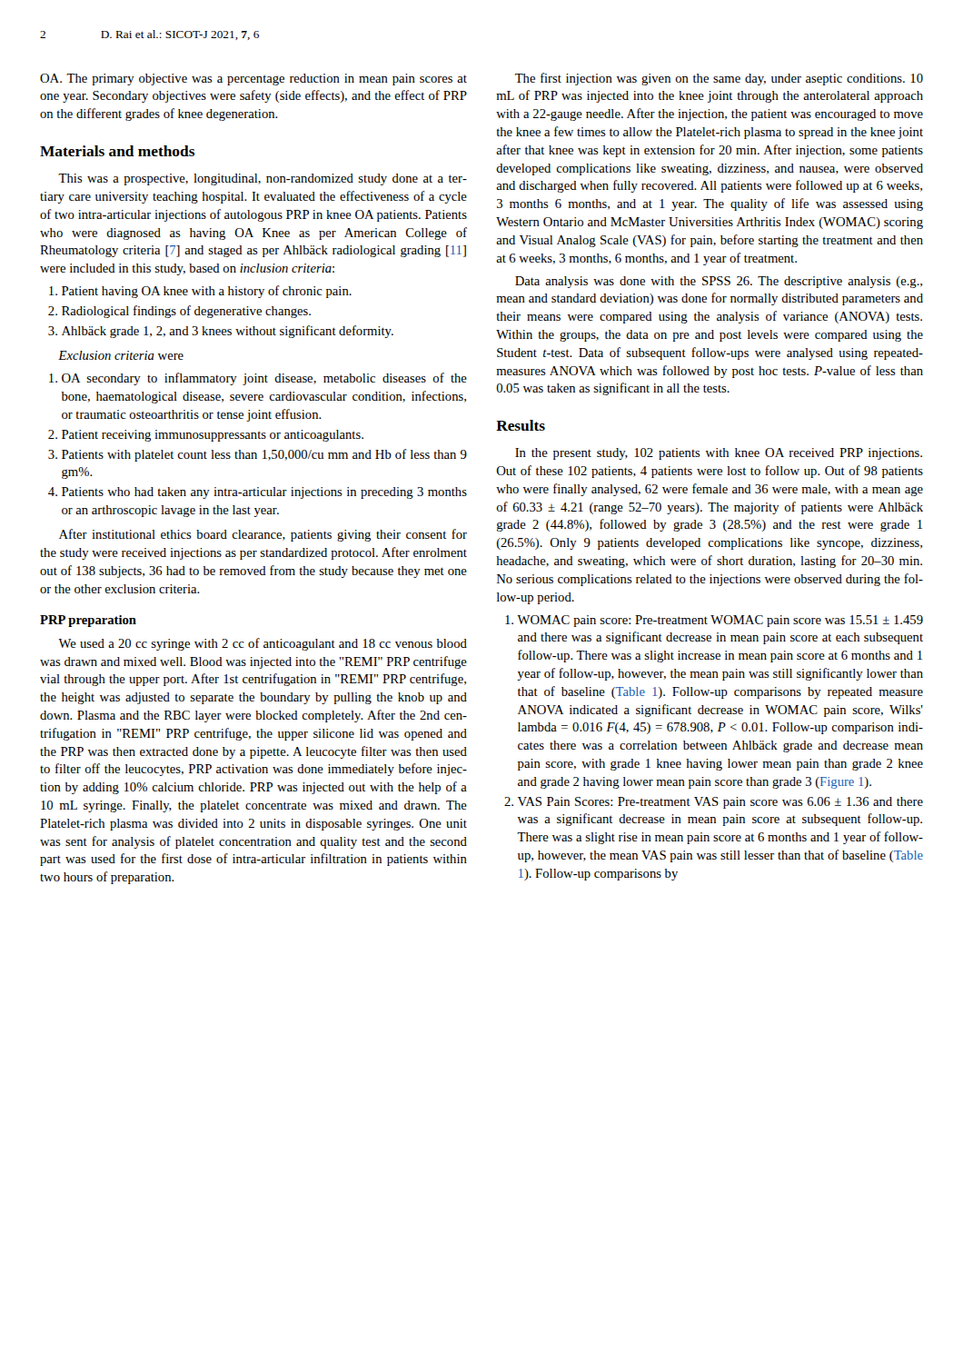2 D. Rai et al.: SICOT-J 2021, 7, 6
OA. The primary objective was a percentage reduction in mean pain scores at one year. Secondary objectives were safety (side effects), and the effect of PRP on the different grades of knee degeneration.
Materials and methods
This was a prospective, longitudinal, non-randomized study done at a tertiary care university teaching hospital. It evaluated the effectiveness of a cycle of two intra-articular injections of autologous PRP in knee OA patients. Patients who were diagnosed as having OA Knee as per American College of Rheumatology criteria [7] and staged as per Ahlbäck radiological grading [11] were included in this study, based on inclusion criteria:
Patient having OA knee with a history of chronic pain.
Radiological findings of degenerative changes.
Ahlbäck grade 1, 2, and 3 knees without significant deformity.
Exclusion criteria were
OA secondary to inflammatory joint disease, metabolic diseases of the bone, haematological disease, severe cardiovascular condition, infections, or traumatic osteoarthritis or tense joint effusion.
Patient receiving immunosuppressants or anticoagulants.
Patients with platelet count less than 1,50,000/cu mm and Hb of less than 9 gm%.
Patients who had taken any intra-articular injections in preceding 3 months or an arthroscopic lavage in the last year.
After institutional ethics board clearance, patients giving their consent for the study were received injections as per standardized protocol. After enrolment out of 138 subjects, 36 had to be removed from the study because they met one or the other exclusion criteria.
PRP preparation
We used a 20 cc syringe with 2 cc of anticoagulant and 18 cc venous blood was drawn and mixed well. Blood was injected into the "REMI" PRP centrifuge vial through the upper port. After 1st centrifugation in "REMI" PRP centrifuge, the height was adjusted to separate the boundary by pulling the knob up and down. Plasma and the RBC layer were blocked completely. After the 2nd centrifugation in "REMI" PRP centrifuge, the upper silicone lid was opened and the PRP was then extracted done by a pipette. A leucocyte filter was then used to filter off the leucocytes, PRP activation was done immediately before injection by adding 10% calcium chloride. PRP was injected out with the help of a 10 mL syringe. Finally, the platelet concentrate was mixed and drawn. The Platelet-rich plasma was divided into 2 units in disposable syringes. One unit was sent for analysis of platelet concentration and quality test and the second part was used for the first dose of intra-articular infiltration in patients within two hours of preparation.
The first injection was given on the same day, under aseptic conditions. 10 mL of PRP was injected into the knee joint through the anterolateral approach with a 22-gauge needle. After the injection, the patient was encouraged to move the knee a few times to allow the Platelet-rich plasma to spread in the knee joint after that knee was kept in extension for 20 min. After injection, some patients developed complications like sweating, dizziness, and nausea, were observed and discharged when fully recovered. All patients were followed up at 6 weeks, 3 months 6 months, and at 1 year. The quality of life was assessed using Western Ontario and McMaster Universities Arthritis Index (WOMAC) scoring and Visual Analog Scale (VAS) for pain, before starting the treatment and then at 6 weeks, 3 months, 6 months, and 1 year of treatment.
Data analysis was done with the SPSS 26. The descriptive analysis (e.g., mean and standard deviation) was done for normally distributed parameters and their means were compared using the analysis of variance (ANOVA) tests. Within the groups, the data on pre and post levels were compared using the Student t-test. Data of subsequent follow-ups were analysed using repeated-measures ANOVA which was followed by post hoc tests. P-value of less than 0.05 was taken as significant in all the tests.
Results
In the present study, 102 patients with knee OA received PRP injections. Out of these 102 patients, 4 patients were lost to follow up. Out of 98 patients who were finally analysed, 62 were female and 36 were male, with a mean age of 60.33 ± 4.21 (range 52–70 years). The majority of patients were Ahlbäck grade 2 (44.8%), followed by grade 3 (28.5%) and the rest were grade 1 (26.5%). Only 9 patients developed complications like syncope, dizziness, headache, and sweating, which were of short duration, lasting for 20–30 min. No serious complications related to the injections were observed during the follow-up period.
WOMAC pain score: Pre-treatment WOMAC pain score was 15.51 ± 1.459 and there was a significant decrease in mean pain score at each subsequent follow-up. There was a slight increase in mean pain score at 6 months and 1 year of follow-up, however, the mean pain was still significantly lower than that of baseline (Table 1). Follow-up comparisons by repeated measure ANOVA indicated a significant decrease in WOMAC pain score, Wilks' lambda = 0.016 F(4, 45) = 678.908, P < 0.01. Follow-up comparison indicates there was a correlation between Ahlbäck grade and decrease mean pain score, with grade 1 knee having lower mean pain than grade 2 knee and grade 2 having lower mean pain score than grade 3 (Figure 1).
VAS Pain Scores: Pre-treatment VAS pain score was 6.06 ± 1.36 and there was a significant decrease in mean pain score at subsequent follow-up. There was a slight rise in mean pain score at 6 months and 1 year of follow-up, however, the mean VAS pain was still lesser than that of baseline (Table 1). Follow-up comparisons by